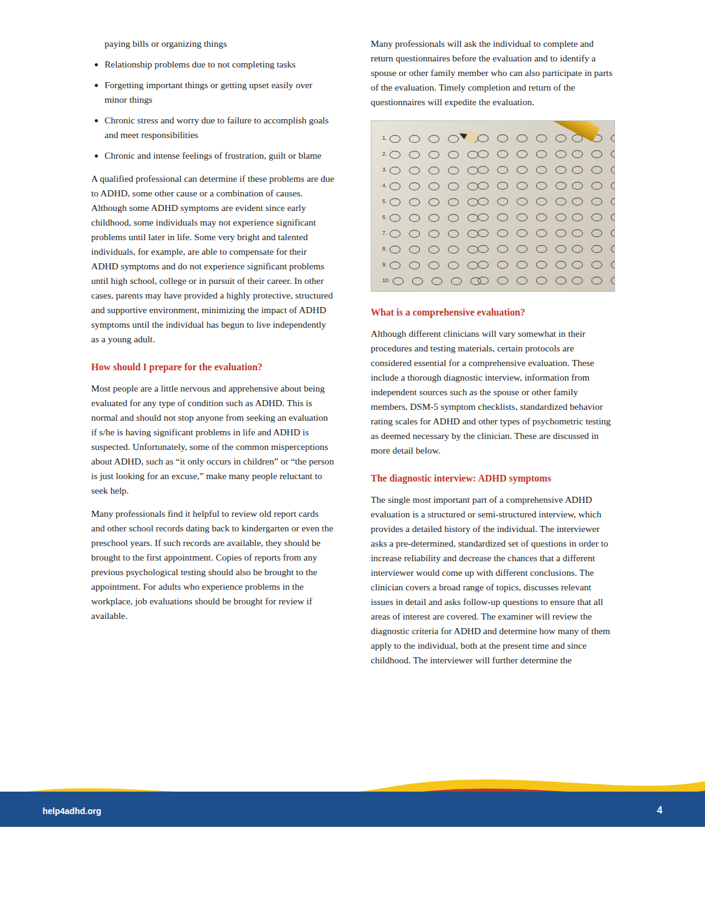paying bills or organizing things
Relationship problems due to not completing tasks
Forgetting important things or getting upset easily over minor things
Chronic stress and worry due to failure to accomplish goals and meet responsibilities
Chronic and intense feelings of frustration, guilt or blame
A qualified professional can determine if these problems are due to ADHD, some other cause or a combination of causes. Although some ADHD symptoms are evident since early childhood, some individuals may not experience significant problems until later in life. Some very bright and talented individuals, for example, are able to compensate for their ADHD symptoms and do not experience significant problems until high school, college or in pursuit of their career. In other cases, parents may have provided a highly protective, structured and supportive environment, minimizing the impact of ADHD symptoms until the individual has begun to live independently as a young adult.
How should I prepare for the evaluation?
Most people are a little nervous and apprehensive about being evaluated for any type of condition such as ADHD. This is normal and should not stop anyone from seeking an evaluation if s/he is having significant problems in life and ADHD is suspected. Unfortunately, some of the common misperceptions about ADHD, such as “it only occurs in children” or “the person is just looking for an excuse,” make many people reluctant to seek help.
Many professionals find it helpful to review old report cards and other school records dating back to kindergarten or even the preschool years. If such records are available, they should be brought to the first appointment. Copies of reports from any previous psychological testing should also be brought to the appointment. For adults who experience problems in the workplace, job evaluations should be brought for review if available.
Many professionals will ask the individual to complete and return questionnaires before the evaluation and to identify a spouse or other family member who can also participate in parts of the evaluation. Timely completion and return of the questionnaires will expedite the evaluation.
1.
2.
3.
4.
5.
6.
7.
8.
9.
10.
What is a comprehensive evaluation?
Although different clinicians will vary somewhat in their procedures and testing materials, certain protocols are considered essential for a comprehensive evaluation. These include a thorough diagnostic interview, information from independent sources such as the spouse or other family members, DSM-5 symptom checklists, standardized behavior rating scales for ADHD and other types of psychometric testing as deemed necessary by the clinician. These are discussed in more detail below.
The diagnostic interview: ADHD symptoms
The single most important part of a comprehensive ADHD evaluation is a structured or semi-structured interview, which provides a detailed history of the individual. The interviewer asks a pre-determined, standardized set of questions in order to increase reliability and decrease the chances that a different interviewer would come up with different conclusions. The clinician covers a broad range of topics, discusses relevant issues in detail and asks follow-up questions to ensure that all areas of interest are covered. The examiner will review the diagnostic criteria for ADHD and determine how many of them apply to the individual, both at the present time and since childhood. The interviewer will further determine the
help4adhd.org
4